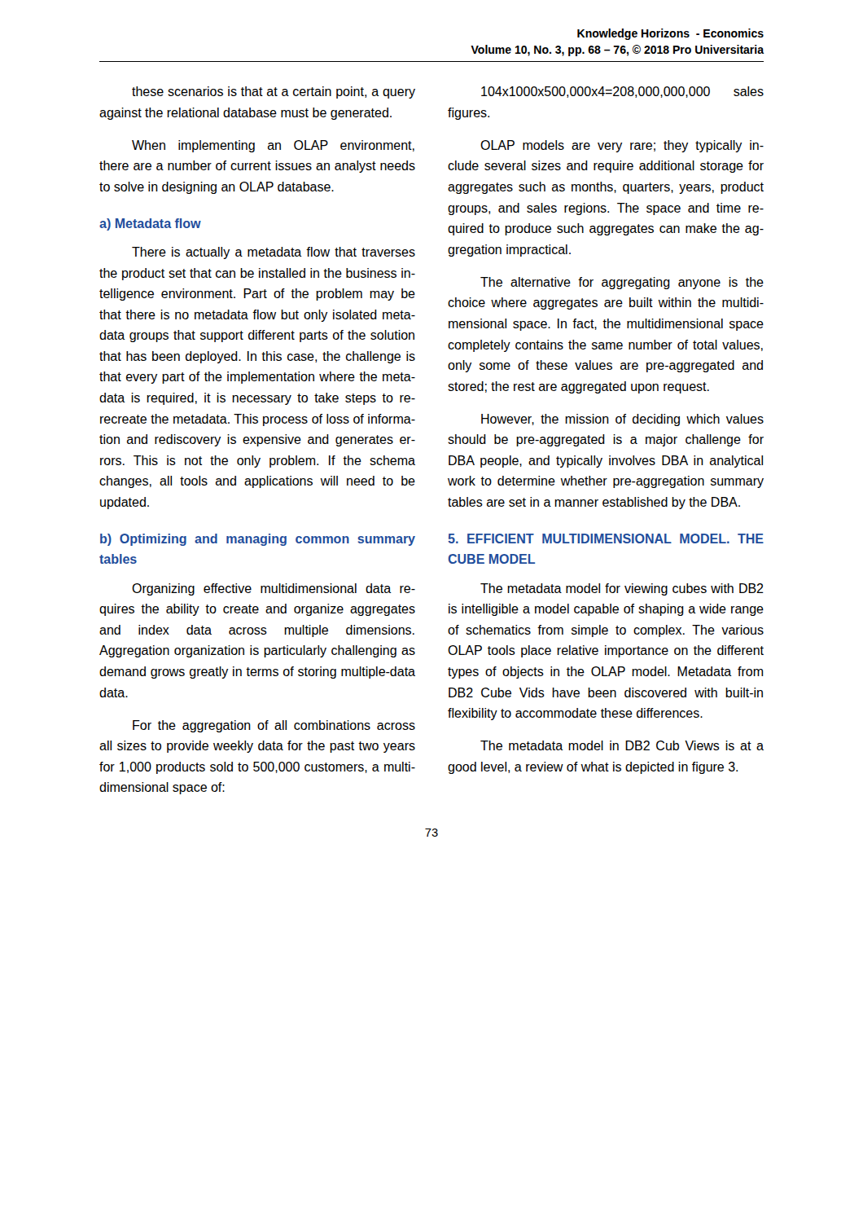Knowledge Horizons - Economics
Volume 10, No. 3, pp. 68 – 76, © 2018 Pro Universitaria
these scenarios is that at a certain point, a query against the relational database must be generated.
When implementing an OLAP environment, there are a number of current issues an analyst needs to solve in designing an OLAP database.
a) Metadata flow
There is actually a metadata flow that traverses the product set that can be installed in the business intelligence environment. Part of the problem may be that there is no metadata flow but only isolated metadata groups that support different parts of the solution that has been deployed. In this case, the challenge is that every part of the implementation where the metadata is required, it is necessary to take steps to re-recreate the metadata. This process of loss of information and rediscovery is expensive and generates errors. This is not the only problem. If the schema changes, all tools and applications will need to be updated.
b) Optimizing and managing common summary tables
Organizing effective multidimensional data requires the ability to create and organize aggregates and index data across multiple dimensions. Aggregation organization is particularly challenging as demand grows greatly in terms of storing multiple-data data.
For the aggregation of all combinations across all sizes to provide weekly data for the past two years for 1,000 products sold to 500,000 customers, a multi-dimensional space of:
104x1000x500,000x4=208,000,000,000 sales figures.
OLAP models are very rare; they typically include several sizes and require additional storage for aggregates such as months, quarters, years, product groups, and sales regions. The space and time required to produce such aggregates can make the aggregation impractical.
The alternative for aggregating anyone is the choice where aggregates are built within the multidimensional space. In fact, the multidimensional space completely contains the same number of total values, only some of these values are pre-aggregated and stored; the rest are aggregated upon request.
However, the mission of deciding which values should be pre-aggregated is a major challenge for DBA people, and typically involves DBA in analytical work to determine whether pre-aggregation summary tables are set in a manner established by the DBA.
5. EFFICIENT MULTIDIMENSIONAL MODEL. THE CUBE MODEL
The metadata model for viewing cubes with DB2 is intelligible a model capable of shaping a wide range of schematics from simple to complex. The various OLAP tools place relative importance on the different types of objects in the OLAP model. Metadata from DB2 Cube Vids have been discovered with built-in flexibility to accommodate these differences.
The metadata model in DB2 Cub Views is at a good level, a review of what is depicted in figure 3.
73